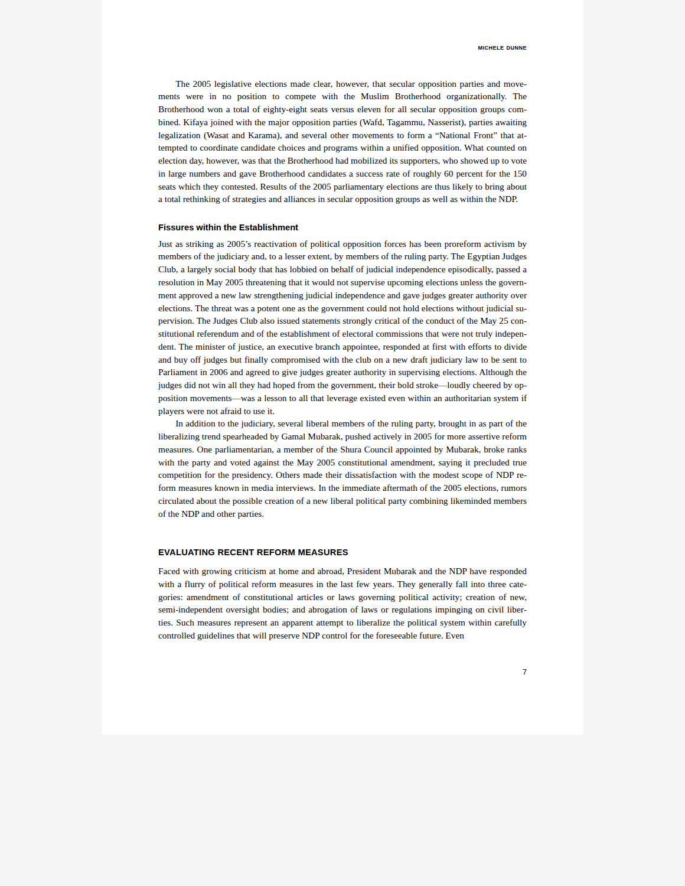Michele Dunne
The 2005 legislative elections made clear, however, that secular opposition parties and movements were in no position to compete with the Muslim Brotherhood organizationally. The Brotherhood won a total of eighty-eight seats versus eleven for all secular opposition groups combined. Kifaya joined with the major opposition parties (Wafd, Tagammu, Nasserist), parties awaiting legalization (Wasat and Karama), and several other movements to form a “National Front” that attempted to coordinate candidate choices and programs within a unified opposition. What counted on election day, however, was that the Brotherhood had mobilized its supporters, who showed up to vote in large numbers and gave Brotherhood candidates a success rate of roughly 60 percent for the 150 seats which they contested. Results of the 2005 parliamentary elections are thus likely to bring about a total rethinking of strategies and alliances in secular opposition groups as well as within the NDP.
Fissures within the Establishment
Just as striking as 2005’s reactivation of political opposition forces has been proreform activism by members of the judiciary and, to a lesser extent, by members of the ruling party. The Egyptian Judges Club, a largely social body that has lobbied on behalf of judicial independence episodically, passed a resolution in May 2005 threatening that it would not supervise upcoming elections unless the government approved a new law strengthening judicial independence and gave judges greater authority over elections. The threat was a potent one as the government could not hold elections without judicial supervision. The Judges Club also issued statements strongly critical of the conduct of the May 25 constitutional referendum and of the establishment of electoral commissions that were not truly independent. The minister of justice, an executive branch appointee, responded at first with efforts to divide and buy off judges but finally compromised with the club on a new draft judiciary law to be sent to Parliament in 2006 and agreed to give judges greater authority in supervising elections. Although the judges did not win all they had hoped from the government, their bold stroke—loudly cheered by opposition movements—was a lesson to all that leverage existed even within an authoritarian system if players were not afraid to use it.
In addition to the judiciary, several liberal members of the ruling party, brought in as part of the liberalizing trend spearheaded by Gamal Mubarak, pushed actively in 2005 for more assertive reform measures. One parliamentarian, a member of the Shura Council appointed by Mubarak, broke ranks with the party and voted against the May 2005 constitutional amendment, saying it precluded true competition for the presidency. Others made their dissatisfaction with the modest scope of NDP reform measures known in media interviews. In the immediate aftermath of the 2005 elections, rumors circulated about the possible creation of a new liberal political party combining likeminded members of the NDP and other parties.
Evaluating Recent Reform Measures
Faced with growing criticism at home and abroad, President Mubarak and the NDP have responded with a flurry of political reform measures in the last few years. They generally fall into three categories: amendment of constitutional articles or laws governing political activity; creation of new, semi-independent oversight bodies; and abrogation of laws or regulations impinging on civil liberties. Such measures represent an apparent attempt to liberalize the political system within carefully controlled guidelines that will preserve NDP control for the foreseeable future. Even
7